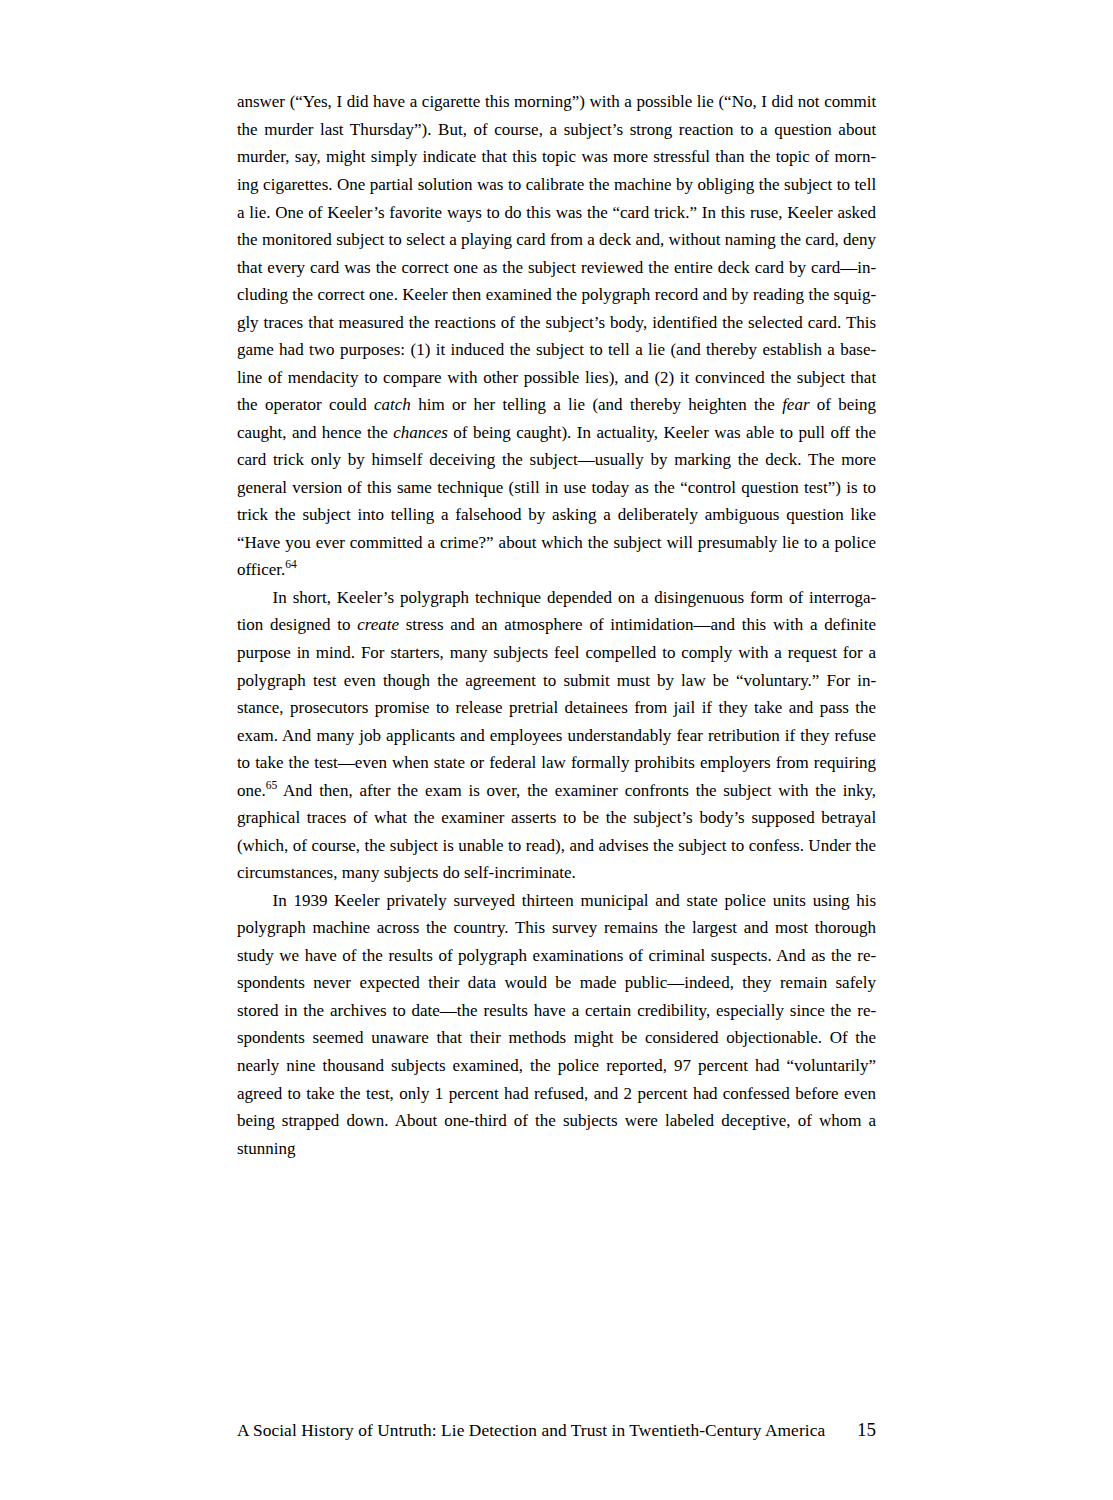answer (“Yes, I did have a cigarette this morning”) with a possible lie (“No, I did not commit the murder last Thursday”). But, of course, a subject’s strong reaction to a question about murder, say, might simply indicate that this topic was more stressful than the topic of morning cigarettes. One partial solution was to calibrate the machine by obliging the subject to tell a lie. One of Keeler’s favorite ways to do this was the “card trick.” In this ruse, Keeler asked the monitored subject to select a playing card from a deck and, without naming the card, deny that every card was the correct one as the subject reviewed the entire deck card by card—including the correct one. Keeler then examined the polygraph record and by reading the squiggly traces that measured the reactions of the subject’s body, identified the selected card. This game had two purposes: (1) it induced the subject to tell a lie (and thereby establish a base-line of mendacity to compare with other possible lies), and (2) it convinced the subject that the operator could catch him or her telling a lie (and thereby heighten the fear of being caught, and hence the chances of being caught). In actuality, Keeler was able to pull off the card trick only by himself deceiving the subject—usually by marking the deck. The more general version of this same technique (still in use today as the “control question test”) is to trick the subject into telling a falsehood by asking a deliberately ambiguous question like “Have you ever committed a crime?” about which the subject will presumably lie to a police officer.64
In short, Keeler’s polygraph technique depended on a disingenuous form of interrogation designed to create stress and an atmosphere of intimidation—and this with a definite purpose in mind. For starters, many subjects feel compelled to comply with a request for a polygraph test even though the agreement to submit must by law be “voluntary.” For instance, prosecutors promise to release pretrial detainees from jail if they take and pass the exam. And many job applicants and employees understandably fear retribution if they refuse to take the test—even when state or federal law formally prohibits employers from requiring one.65 And then, after the exam is over, the examiner confronts the subject with the inky, graphical traces of what the examiner asserts to be the subject’s body’s supposed betrayal (which, of course, the subject is unable to read), and advises the subject to confess. Under the circumstances, many subjects do self-incriminate.
In 1939 Keeler privately surveyed thirteen municipal and state police units using his polygraph machine across the country. This survey remains the largest and most thorough study we have of the results of polygraph examinations of criminal suspects. And as the respondents never expected their data would be made public—indeed, they remain safely stored in the archives to date—the results have a certain credibility, especially since the respondents seemed unaware that their methods might be considered objectionable. Of the nearly nine thousand subjects examined, the police reported, 97 percent had “voluntarily” agreed to take the test, only 1 percent had refused, and 2 percent had confessed before even being strapped down. About one-third of the subjects were labeled deceptive, of whom a stunning
A Social History of Untruth: Lie Detection and Trust in Twentieth-Century America
15